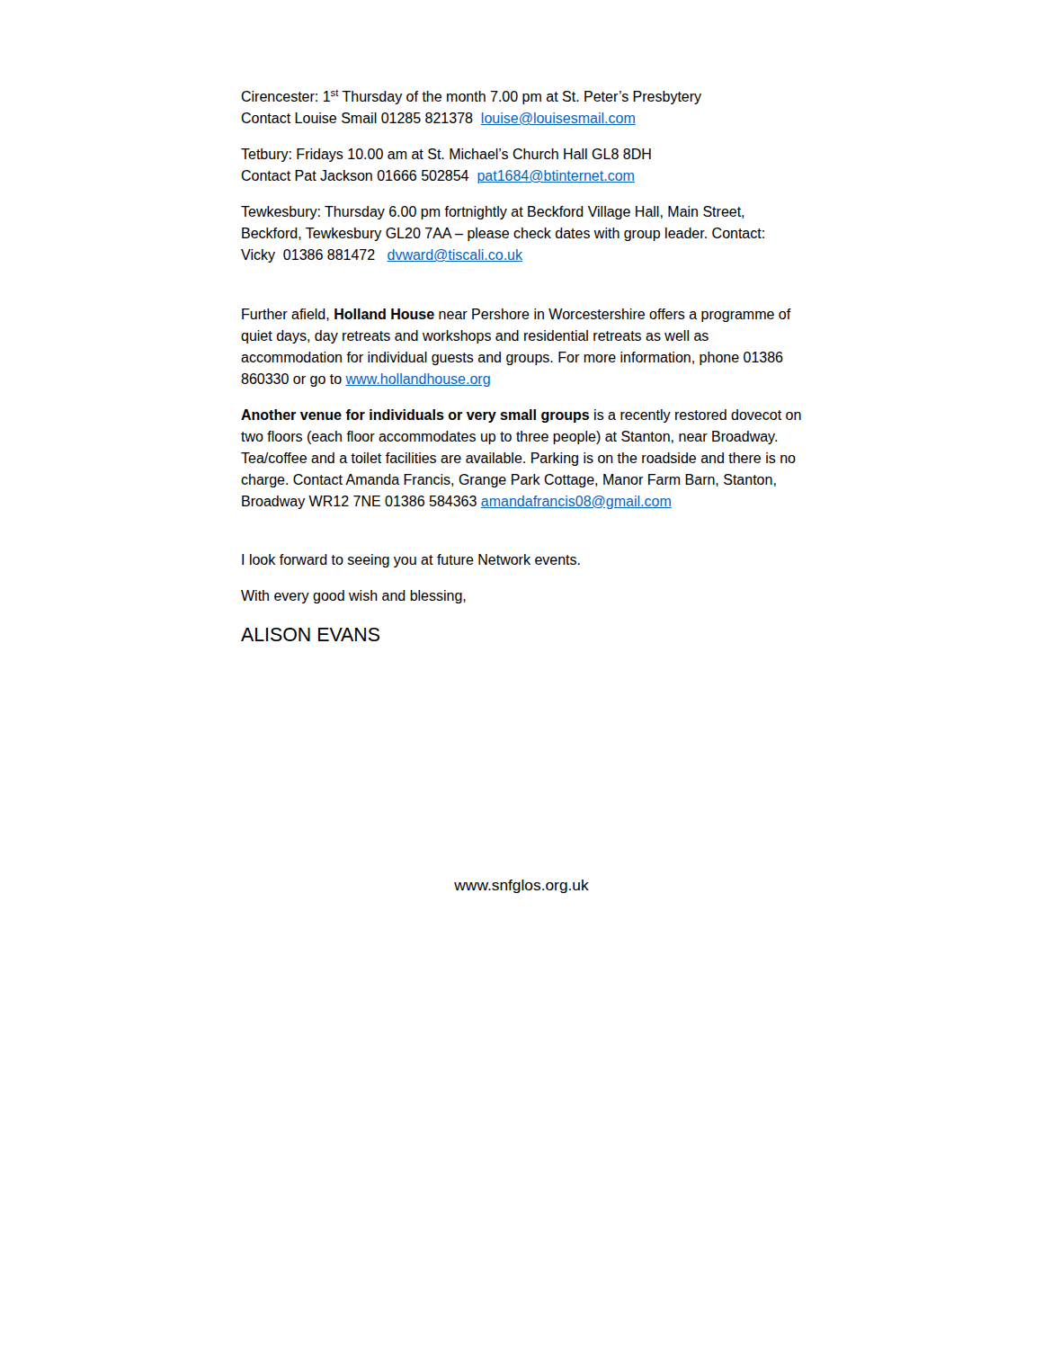Cirencester: 1st Thursday of the month 7.00 pm at St. Peter’s Presbytery
Contact Louise Smail 01285 821378 louise@louisesmail.com
Tetbury: Fridays 10.00 am at St. Michael’s Church Hall GL8 8DH
Contact Pat Jackson 01666 502854 pat1684@btinternet.com
Tewkesbury: Thursday 6.00 pm fortnightly at Beckford Village Hall, Main Street, Beckford, Tewkesbury GL20 7AA – please check dates with group leader. Contact: Vicky 01386 881472 dvward@tiscali.co.uk
Further afield, Holland House near Pershore in Worcestershire offers a programme of quiet days, day retreats and workshops and residential retreats as well as accommodation for individual guests and groups. For more information, phone 01386 860330 or go to www.hollandhouse.org
Another venue for individuals or very small groups is a recently restored dovecot on two floors (each floor accommodates up to three people) at Stanton, near Broadway. Tea/coffee and a toilet facilities are available. Parking is on the roadside and there is no charge. Contact Amanda Francis, Grange Park Cottage, Manor Farm Barn, Stanton, Broadway WR12 7NE 01386 584363 amandafrancis08@gmail.com
I look forward to seeing you at future Network events.
With every good wish and blessing,
ALISON EVANS
www.snfglos.org.uk